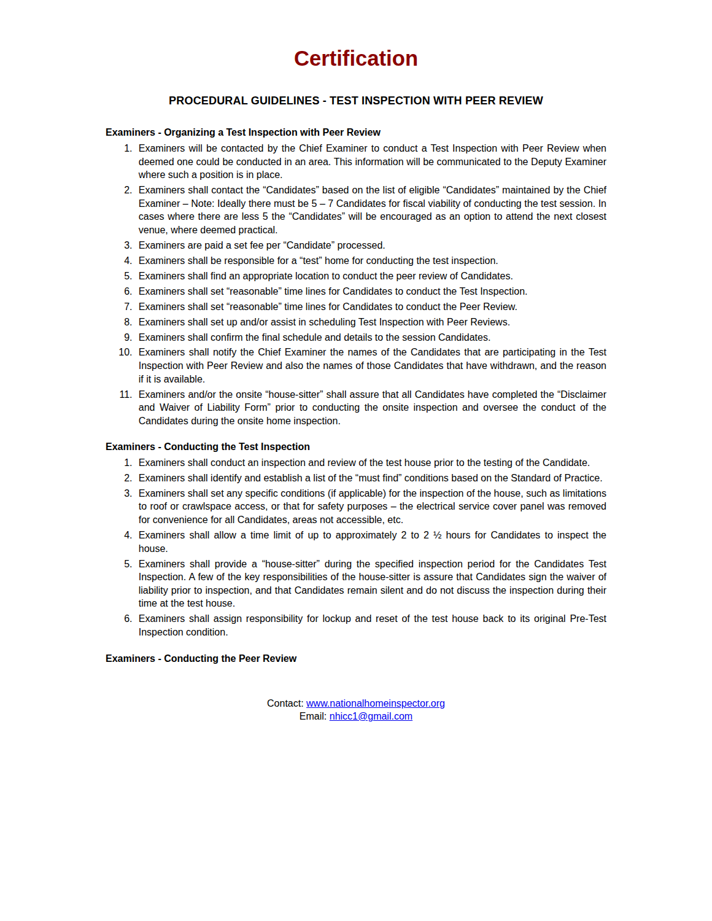Certification
PROCEDURAL GUIDELINES - TEST INSPECTION WITH PEER REVIEW
Examiners - Organizing a Test Inspection with Peer Review
Examiners will be contacted by the Chief Examiner to conduct a Test Inspection with Peer Review when deemed one could be conducted in an area. This information will be communicated to the Deputy Examiner where such a position is in place.
Examiners shall contact the “Candidates” based on the list of eligible “Candidates” maintained by the Chief Examiner – Note: Ideally there must be 5 – 7 Candidates for fiscal viability of conducting the test session. In cases where there are less 5 the “Candidates” will be encouraged as an option to attend the next closest venue, where deemed practical.
Examiners are paid a set fee per “Candidate” processed.
Examiners shall be responsible for a “test” home for conducting the test inspection.
Examiners shall find an appropriate location to conduct the peer review of Candidates.
Examiners shall set “reasonable” time lines for Candidates to conduct the Test Inspection.
Examiners shall set “reasonable” time lines for Candidates to conduct the Peer Review.
Examiners shall set up and/or assist in scheduling Test Inspection with Peer Reviews.
Examiners shall confirm the final schedule and details to the session Candidates.
Examiners shall notify the Chief Examiner the names of the Candidates that are participating in the Test Inspection with Peer Review and also the names of those Candidates that have withdrawn, and the reason if it is available.
Examiners and/or the onsite “house-sitter” shall assure that all Candidates have completed the “Disclaimer and Waiver of Liability Form” prior to conducting the onsite inspection and oversee the conduct of the Candidates during the onsite home inspection.
Examiners - Conducting the Test Inspection
Examiners shall conduct an inspection and review of the test house prior to the testing of the Candidate.
Examiners shall identify and establish a list of the “must find” conditions based on the Standard of Practice.
Examiners shall set any specific conditions (if applicable) for the inspection of the house, such as limitations to roof or crawlspace access, or that for safety purposes – the electrical service cover panel was removed for convenience for all Candidates, areas not accessible, etc.
Examiners shall allow a time limit of up to approximately 2 to 2 ½ hours for Candidates to inspect the house.
Examiners shall provide a “house-sitter” during the specified inspection period for the Candidates Test Inspection. A few of the key responsibilities of the house-sitter is assure that Candidates sign the waiver of liability prior to inspection, and that Candidates remain silent and do not discuss the inspection during their time at the test house.
Examiners shall assign responsibility for lockup and reset of the test house back to its original Pre-Test Inspection condition.
Examiners - Conducting the Peer Review
Contact: www.nationalhomeinspector.org
Email: nhicc1@gmail.com